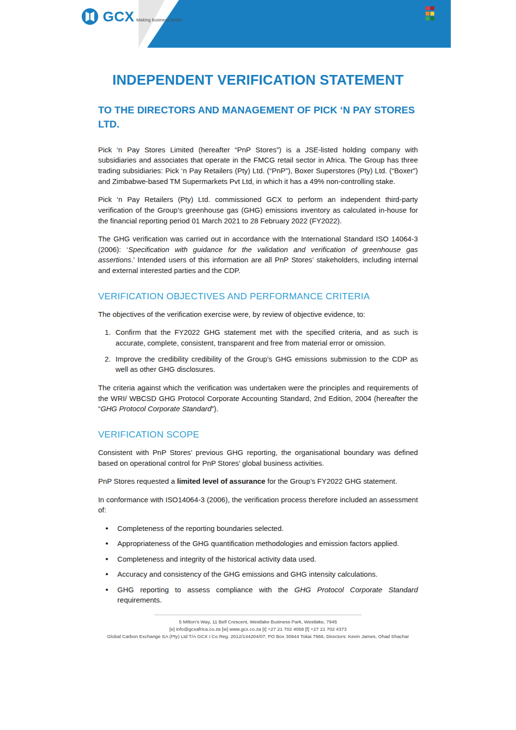GCX Making business better
INDEPENDENT VERIFICATION STATEMENT
TO THE DIRECTORS AND MANAGEMENT OF PICK ‘N PAY STORES LTD.
Pick ‘n Pay Stores Limited (hereafter “PnP Stores”) is a JSE-listed holding company with subsidiaries and associates that operate in the FMCG retail sector in Africa. The Group has three trading subsidiaries: Pick ‘n Pay Retailers (Pty) Ltd. (“PnP”), Boxer Superstores (Pty) Ltd. (“Boxer”) and Zimbabwe-based TM Supermarkets Pvt Ltd, in which it has a 49% non-controlling stake.
Pick ‘n Pay Retailers (Pty) Ltd. commissioned GCX to perform an independent third-party verification of the Group’s greenhouse gas (GHG) emissions inventory as calculated in-house for the financial reporting period 01 March 2021 to 28 February 2022 (FY2022).
The GHG verification was carried out in accordance with the International Standard ISO 14064-3 (2006): ‘Specification with guidance for the validation and verification of greenhouse gas assertions.’ Intended users of this information are all PnP Stores’ stakeholders, including internal and external interested parties and the CDP.
VERIFICATION OBJECTIVES AND PERFORMANCE CRITERIA
The objectives of the verification exercise were, by review of objective evidence, to:
Confirm that the FY2022 GHG statement met with the specified criteria, and as such is accurate, complete, consistent, transparent and free from material error or omission.
Improve the credibility credibility of the Group’s GHG emissions submission to the CDP as well as other GHG disclosures.
The criteria against which the verification was undertaken were the principles and requirements of the WRI/ WBCSD GHG Protocol Corporate Accounting Standard, 2nd Edition, 2004 (hereafter the “GHG Protocol Corporate Standard”).
VERIFICATION SCOPE
Consistent with PnP Stores’ previous GHG reporting, the organisational boundary was defined based on operational control for PnP Stores’ global business activities.
PnP Stores requested a limited level of assurance for the Group’s FY2022 GHG statement.
In conformance with ISO14064-3 (2006), the verification process therefore included an assessment of:
Completeness of the reporting boundaries selected.
Appropriateness of the GHG quantification methodologies and emission factors applied.
Completeness and integrity of the historical activity data used.
Accuracy and consistency of the GHG emissions and GHG intensity calculations.
GHG reporting to assess compliance with the GHG Protocol Corporate Standard requirements.
5 Milton’s Way, 11 Bell Crescent, Westlake Business Park, Westlake, 7945
[e] info@gcxafrica.co.za [w] www.gcx.co.za [t] +27 21 702 4058 [f] +27 21 702 4373
Global Carbon Exchange SA (Pty) Ltd T/A GCX I Co Reg. 2012/144204/07, PO Box 30944 Tokai 7966, Directors: Kevin James, Ohad Shachar